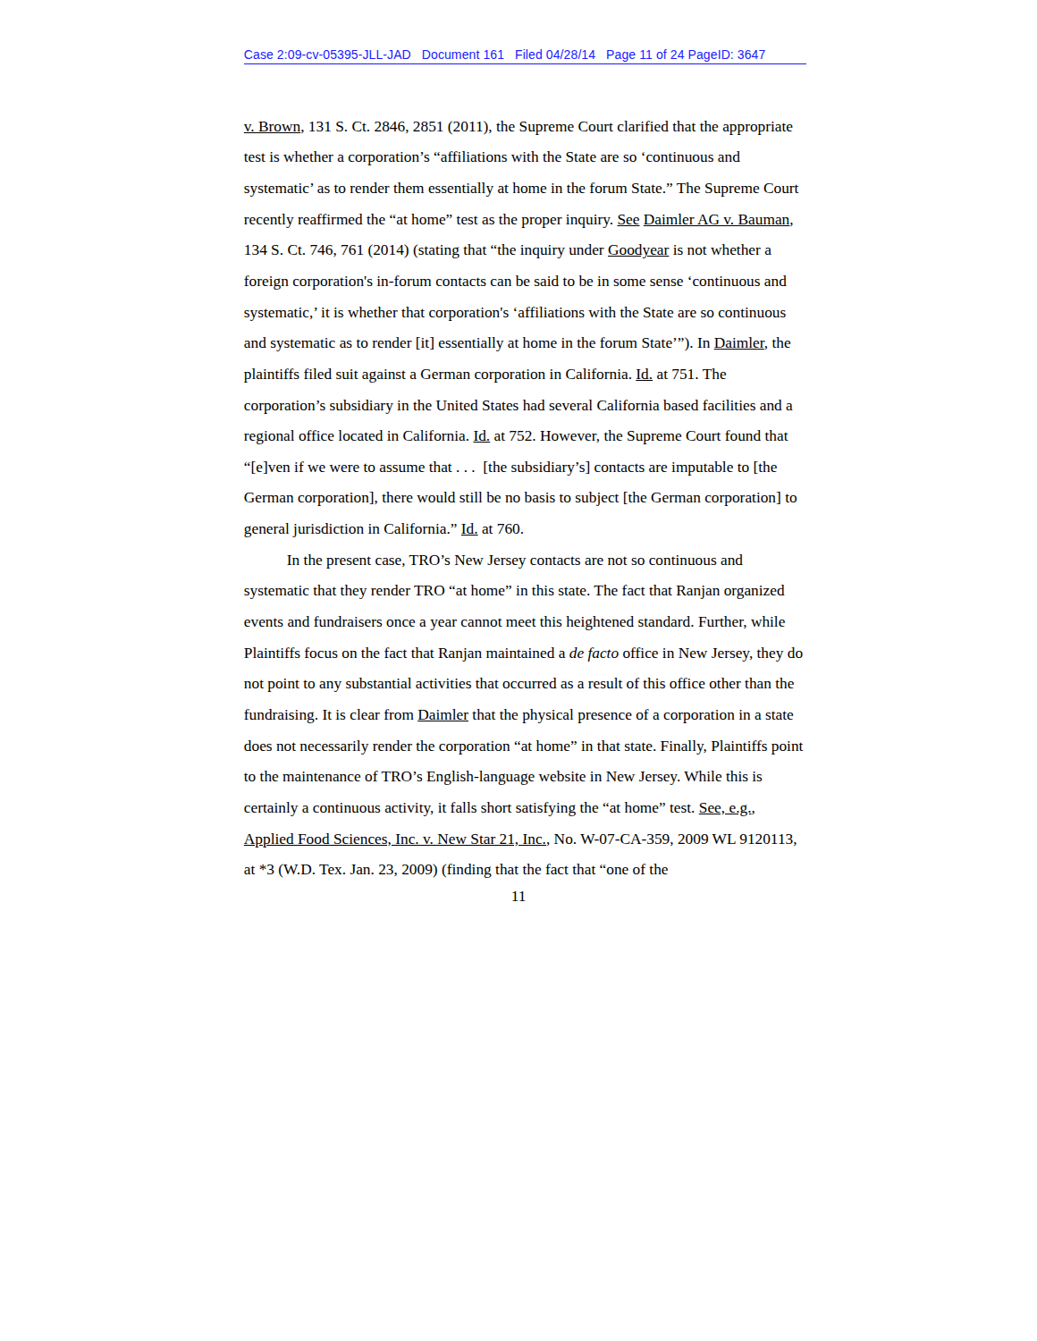Case 2:09-cv-05395-JLL-JAD Document 161 Filed 04/28/14 Page 11 of 24 PageID: 3647
v. Brown, 131 S. Ct. 2846, 2851 (2011), the Supreme Court clarified that the appropriate test is whether a corporation’s “affiliations with the State are so ‘continuous and systematic’ as to render them essentially at home in the forum State.” The Supreme Court recently reaffirmed the “at home” test as the proper inquiry. See Daimler AG v. Bauman, 134 S. Ct. 746, 761 (2014) (stating that “the inquiry under Goodyear is not whether a foreign corporation's in-forum contacts can be said to be in some sense ‘continuous and systematic,’ it is whether that corporation's ‘affiliations with the State are so continuous and systematic as to render [it] essentially at home in the forum State’”). In Daimler, the plaintiffs filed suit against a German corporation in California. Id. at 751. The corporation’s subsidiary in the United States had several California based facilities and a regional office located in California. Id. at 752. However, the Supreme Court found that “[e]ven if we were to assume that . . . [the subsidiary’s] contacts are imputable to [the German corporation], there would still be no basis to subject [the German corporation] to general jurisdiction in California.” Id. at 760.
In the present case, TRO’s New Jersey contacts are not so continuous and systematic that they render TRO “at home” in this state. The fact that Ranjan organized events and fundraisers once a year cannot meet this heightened standard. Further, while Plaintiffs focus on the fact that Ranjan maintained a de facto office in New Jersey, they do not point to any substantial activities that occurred as a result of this office other than the fundraising. It is clear from Daimler that the physical presence of a corporation in a state does not necessarily render the corporation “at home” in that state. Finally, Plaintiffs point to the maintenance of TRO’s English-language website in New Jersey. While this is certainly a continuous activity, it falls short satisfying the “at home” test. See, e.g., Applied Food Sciences, Inc. v. New Star 21, Inc., No. W-07-CA-359, 2009 WL 9120113, at *3 (W.D. Tex. Jan. 23, 2009) (finding that the fact that “one of the
11